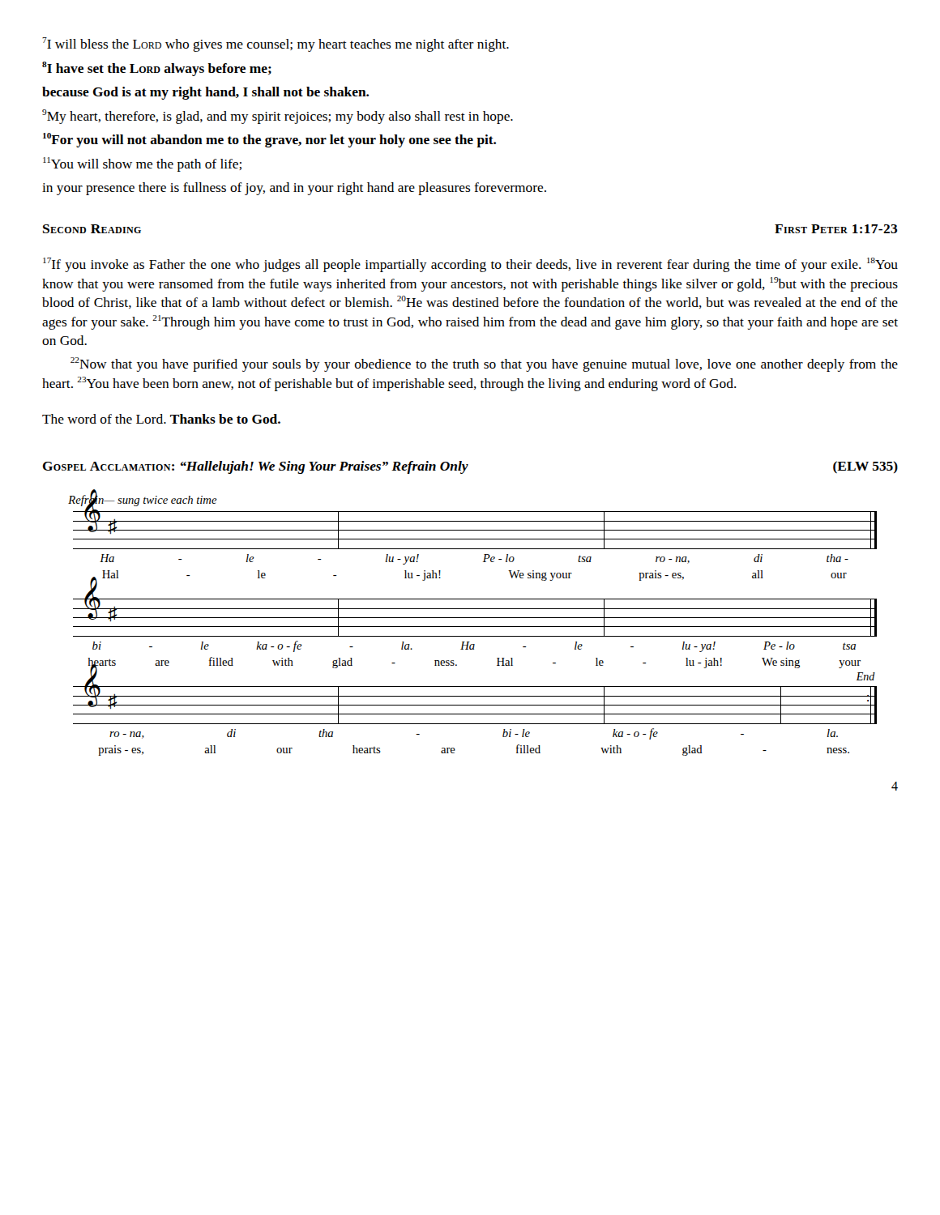7I will bless the Lord who gives me counsel; my heart teaches me night after night.
8I have set the Lord always before me;
because God is at my right hand, I shall not be shaken.
9My heart, therefore, is glad, and my spirit rejoices; my body also shall rest in hope.
10For you will not abandon me to the grave, nor let your holy one see the pit.
11You will show me the path of life;
in your presence there is fullness of joy, and in your right hand are pleasures forevermore.
Second Reading First Peter 1:17-23
17If you invoke as Father the one who judges all people impartially according to their deeds, live in reverent fear during the time of your exile. 18You know that you were ransomed from the futile ways inherited from your ancestors, not with perishable things like silver or gold, 19but with the precious blood of Christ, like that of a lamb without defect or blemish. 20He was destined before the foundation of the world, but was revealed at the end of the ages for your sake. 21Through him you have come to trust in God, who raised him from the dead and gave him glory, so that your faith and hope are set on God.
22Now that you have purified your souls by your obedience to the truth so that you have genuine mutual love, love one another deeply from the heart. 23You have been born anew, not of perishable but of imperishable seed, through the living and enduring word of God.
The word of the Lord. Thanks be to God.
Gospel Acclamation: “Hallelujah! We Sing Your Praises” Refrain Only (ELW 535)
Refrain— sung twice each time
𝄞 ♯
Ha-le-lu - ya!Pe - lo tsa ro - na, di tha -
Hal-le-lu - jah!We sing your prais - es, all our
𝄞 ♯
bi-le ka - o - fe-la. Ha-le-lu - ya!Pe - lo tsa
hearts are filled with glad-ness. Hal-le-lu - jah!We sing your
𝄞 ♯ ∶ End
ro - na, di tha-bi - le ka - o - fe-la.
prais - es, all our hearts are filled with glad-ness.
4